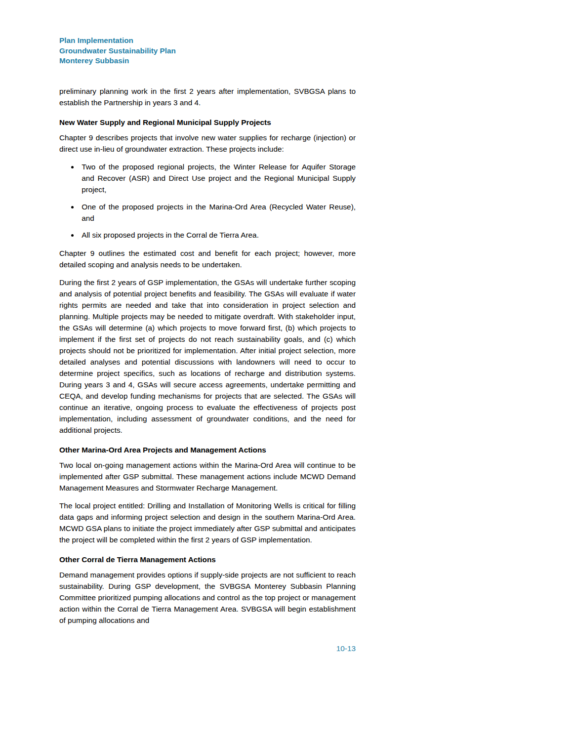Plan Implementation
Groundwater Sustainability Plan
Monterey Subbasin
preliminary planning work in the first 2 years after implementation, SVBGSA plans to establish the Partnership in years 3 and 4.
New Water Supply and Regional Municipal Supply Projects
Chapter 9 describes projects that involve new water supplies for recharge (injection) or direct use in-lieu of groundwater extraction. These projects include:
Two of the proposed regional projects, the Winter Release for Aquifer Storage and Recover (ASR) and Direct Use project and the Regional Municipal Supply project,
One of the proposed projects in the Marina-Ord Area (Recycled Water Reuse), and
All six proposed projects in the Corral de Tierra Area.
Chapter 9 outlines the estimated cost and benefit for each project; however, more detailed scoping and analysis needs to be undertaken.
During the first 2 years of GSP implementation, the GSAs will undertake further scoping and analysis of potential project benefits and feasibility. The GSAs will evaluate if water rights permits are needed and take that into consideration in project selection and planning. Multiple projects may be needed to mitigate overdraft. With stakeholder input, the GSAs will determine (a) which projects to move forward first, (b) which projects to implement if the first set of projects do not reach sustainability goals, and (c) which projects should not be prioritized for implementation. After initial project selection, more detailed analyses and potential discussions with landowners will need to occur to determine project specifics, such as locations of recharge and distribution systems. During years 3 and 4, GSAs will secure access agreements, undertake permitting and CEQA, and develop funding mechanisms for projects that are selected. The GSAs will continue an iterative, ongoing process to evaluate the effectiveness of projects post implementation, including assessment of groundwater conditions, and the need for additional projects.
Other Marina-Ord Area Projects and Management Actions
Two local on-going management actions within the Marina-Ord Area will continue to be implemented after GSP submittal. These management actions include MCWD Demand Management Measures and Stormwater Recharge Management.
The local project entitled: Drilling and Installation of Monitoring Wells is critical for filling data gaps and informing project selection and design in the southern Marina-Ord Area. MCWD GSA plans to initiate the project immediately after GSP submittal and anticipates the project will be completed within the first 2 years of GSP implementation.
Other Corral de Tierra Management Actions
Demand management provides options if supply-side projects are not sufficient to reach sustainability. During GSP development, the SVBGSA Monterey Subbasin Planning Committee prioritized pumping allocations and control as the top project or management action within the Corral de Tierra Management Area. SVBGSA will begin establishment of pumping allocations and
10-13